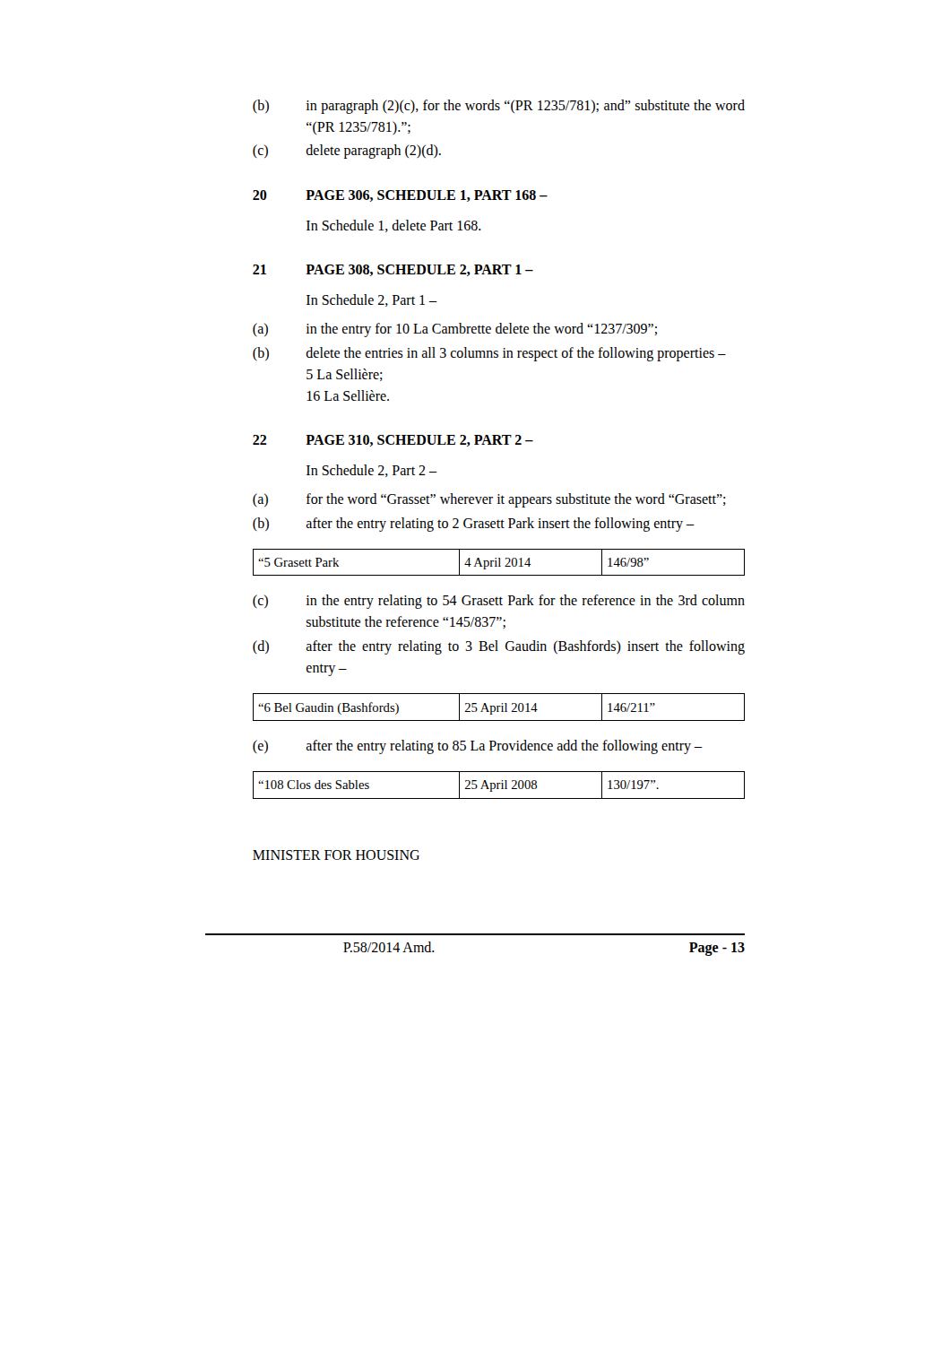(b)
in paragraph (2)(c), for the words “(PR 1235/781); and” substitute the word “(PR 1235/781).”;
(c)
delete paragraph (2)(d).
20
PAGE 306, SCHEDULE 1, PART 168 –
In Schedule 1, delete Part 168.
21
PAGE 308, SCHEDULE 2, PART 1 –
In Schedule 2, Part 1 –
(a)
in the entry for 10 La Cambrette delete the word “1237/309”;
(b)
delete the entries in all 3 columns in respect of the following properties –
5 La Sellière;
16 La Sellière.
22
PAGE 310, SCHEDULE 2, PART 2 –
In Schedule 2, Part 2 –
(a)
for the word “Grasset” wherever it appears substitute the word “Grasett”;
(b)
after the entry relating to 2 Grasett Park insert the following entry –
| “5 Grasett Park | 4 April 2014 | 146/98” |
(c)
in the entry relating to 54 Grasett Park for the reference in the 3rd column substitute the reference “145/837”;
(d)
after the entry relating to 3 Bel Gaudin (Bashfords) insert the following entry –
| “6 Bel Gaudin (Bashfords) | 25 April 2014 | 146/211” |
(e)
after the entry relating to 85 La Providence add the following entry –
| “108 Clos des Sables | 25 April 2008 | 130/197”. |
MINISTER FOR HOUSING
P.58/2014 Amd.
Page - 13